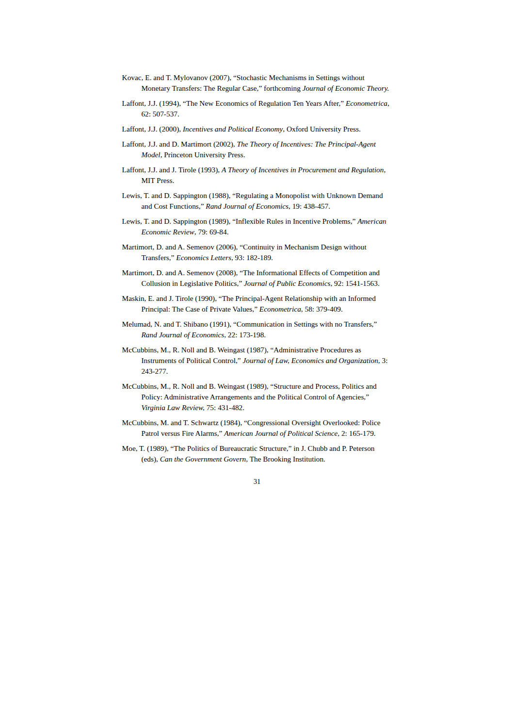Kovac, E. and T. Mylovanov (2007), “Stochastic Mechanisms in Settings without Monetary Transfers: The Regular Case,” forthcoming Journal of Economic Theory.
Laffont, J.J. (1994), “The New Economics of Regulation Ten Years After,” Econometrica, 62: 507-537.
Laffont, J.J. (2000), Incentives and Political Economy, Oxford University Press.
Laffont, J.J. and D. Martimort (2002), The Theory of Incentives: The Principal-Agent Model, Princeton University Press.
Laffont, J.J. and J. Tirole (1993), A Theory of Incentives in Procurement and Regulation, MIT Press.
Lewis, T. and D. Sappington (1988), “Regulating a Monopolist with Unknown Demand and Cost Functions,” Rand Journal of Economics, 19: 438-457.
Lewis, T. and D. Sappington (1989), “Inflexible Rules in Incentive Problems,” American Economic Review, 79: 69-84.
Martimort, D. and A. Semenov (2006), “Continuity in Mechanism Design without Transfers,” Economics Letters, 93: 182-189.
Martimort, D. and A. Semenov (2008), “The Informational Effects of Competition and Collusion in Legislative Politics,” Journal of Public Economics, 92: 1541-1563.
Maskin, E. and J. Tirole (1990), “The Principal-Agent Relationship with an Informed Principal: The Case of Private Values,” Econometrica, 58: 379-409.
Melumad, N. and T. Shibano (1991), “Communication in Settings with no Transfers,” Rand Journal of Economics, 22: 173-198.
McCubbins, M., R. Noll and B. Weingast (1987), “Administrative Procedures as Instruments of Political Control,” Journal of Law, Economics and Organization, 3: 243-277.
McCubbins, M., R. Noll and B. Weingast (1989), “Structure and Process, Politics and Policy: Administrative Arrangements and the Political Control of Agencies,” Virginia Law Review, 75: 431-482.
McCubbins, M. and T. Schwartz (1984), “Congressional Oversight Overlooked: Police Patrol versus Fire Alarms,” American Journal of Political Science, 2: 165-179.
Moe, T. (1989), “The Politics of Bureaucratic Structure,” in J. Chubb and P. Peterson (eds), Can the Government Govern, The Brooking Institution.
31